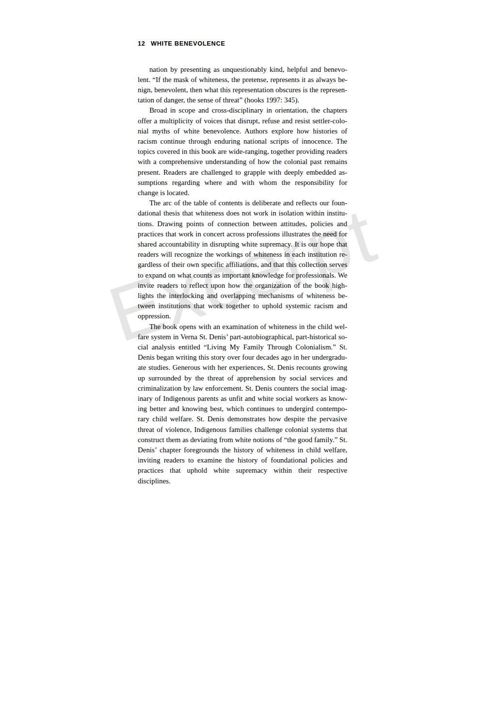Excerpt
12 White Benevolence
nation by presenting as unquestionably kind, helpful and benevolent. “If the mask of whiteness, the pretense, represents it as always benign, benevolent, then what this representation obscures is the representation of danger, the sense of threat” (hooks 1997: 345).
Broad in scope and cross-disciplinary in orientation, the chapters offer a multiplicity of voices that disrupt, refuse and resist settler-colonial myths of white benevolence. Authors explore how histories of racism continue through enduring national scripts of innocence. The topics covered in this book are wide-ranging, together providing readers with a comprehensive understanding of how the colonial past remains present. Readers are challenged to grapple with deeply embedded assumptions regarding where and with whom the responsibility for change is located.
The arc of the table of contents is deliberate and reflects our foundational thesis that whiteness does not work in isolation within institutions. Drawing points of connection between attitudes, policies and practices that work in concert across professions illustrates the need for shared accountability in disrupting white supremacy. It is our hope that readers will recognize the workings of whiteness in each institution regardless of their own specific affiliations, and that this collection serves to expand on what counts as important knowledge for professionals. We invite readers to reflect upon how the organization of the book highlights the interlocking and overlapping mechanisms of whiteness between institutions that work together to uphold systemic racism and oppression.
The book opens with an examination of whiteness in the child welfare system in Verna St. Denis’ part-autobiographical, part-historical social analysis entitled “Living My Family Through Colonialism.” St. Denis began writing this story over four decades ago in her undergraduate studies. Generous with her experiences, St. Denis recounts growing up surrounded by the threat of apprehension by social services and criminalization by law enforcement. St. Denis counters the social imaginary of Indigenous parents as unfit and white social workers as knowing better and knowing best, which continues to undergird contemporary child welfare. St. Denis demonstrates how despite the pervasive threat of violence, Indigenous families challenge colonial systems that construct them as deviating from white notions of “the good family.” St. Denis’ chapter foregrounds the history of whiteness in child welfare, inviting readers to examine the history of foundational policies and practices that uphold white supremacy within their respective disciplines.